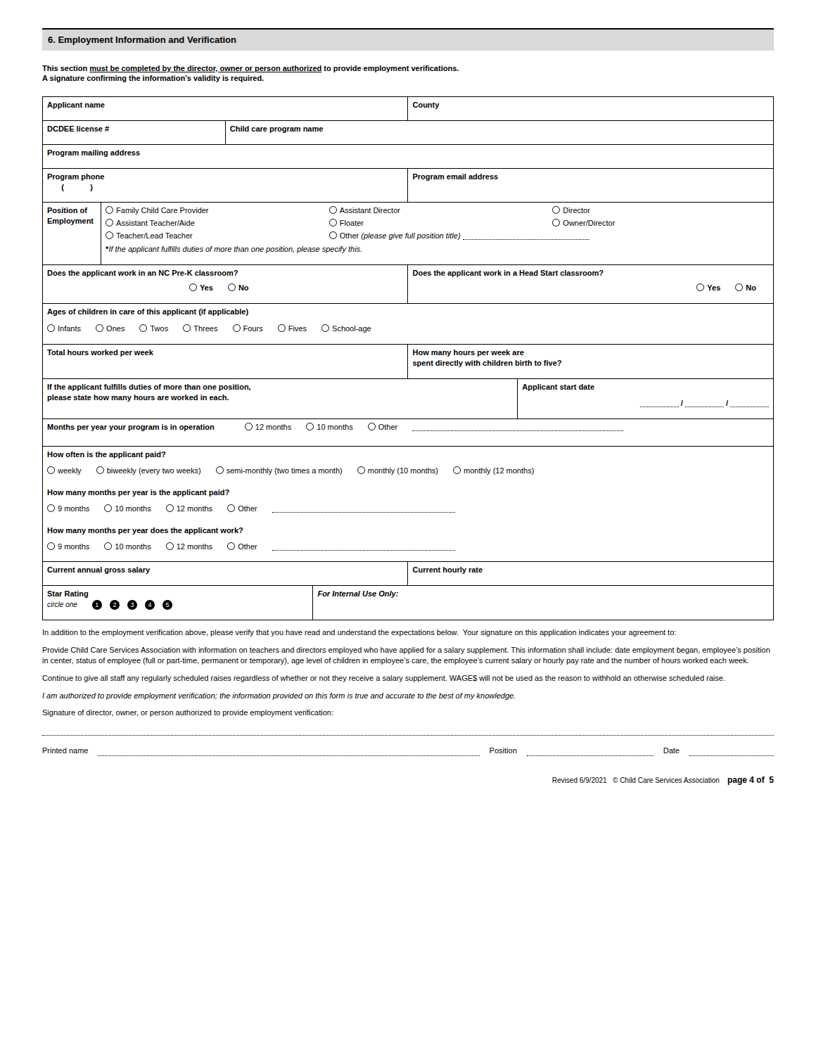6. Employment Information and Verification
This section must be completed by the director, owner or person authorized to provide employment verifications.
A signature confirming the information’s validity is required.
| Applicant name | County |
| DCDEE license # | Child care program name |
| Program mailing address |
| Program phone ( ) | Program email address |
| Position of Employment | Family Child Care Provider Assistant Director Director Assistant Teacher/Aide Floater Owner/Director Teacher/Lead Teacher Other (please give full position title) * If the applicant fulfills duties of more than one position, please specify this. |
| Does the applicant work in an NC Pre-K classroom? Yes No | Does the applicant work in a Head Start classroom? Yes No |
| Ages of children in care of this applicant (if applicable) Infants Ones Twos Threes Fours Fives School-age |
| Total hours worked per week | How many hours per week are spent directly with children birth to five? |
| If the applicant fulfills duties of more than one position, please state how many hours are worked in each. | Applicant start date / / |
| Months per year your program is in operation 12 months 10 months Other |
| How often is the applicant paid? weekly biweekly (every two weeks) semi-monthly (two times a month) monthly (10 months) monthly (12 months) How many months per year is the applicant paid? 9 months 10 months 12 months Other How many months per year does the applicant work? 9 months 10 months 12 months Other |
| Current annual gross salary | Current hourly rate |
| Star Rating circle one 1 2 3 4 5 | For Internal Use Only: |
In addition to the employment verification above, please verify that you have read and understand the expectations below. Your signature on this application indicates your agreement to:
Provide Child Care Services Association with information on teachers and directors employed who have applied for a salary supplement. This information shall include: date employment began, employee’s position in center, status of employee (full or part-time, permanent or temporary), age level of children in employee’s care, the employee’s current salary or hourly pay rate and the number of hours worked each week.
Continue to give all staff any regularly scheduled raises regardless of whether or not they receive a salary supplement. WAGE$ will not be used as the reason to withhold an otherwise scheduled raise.
I am authorized to provide employment verification; the information provided on this form is true and accurate to the best of my knowledge.
Signature of director, owner, or person authorized to provide employment verification:
Printed name Position Date
Revised 6/9/2021 © Child Care Services Association page 4 of 5